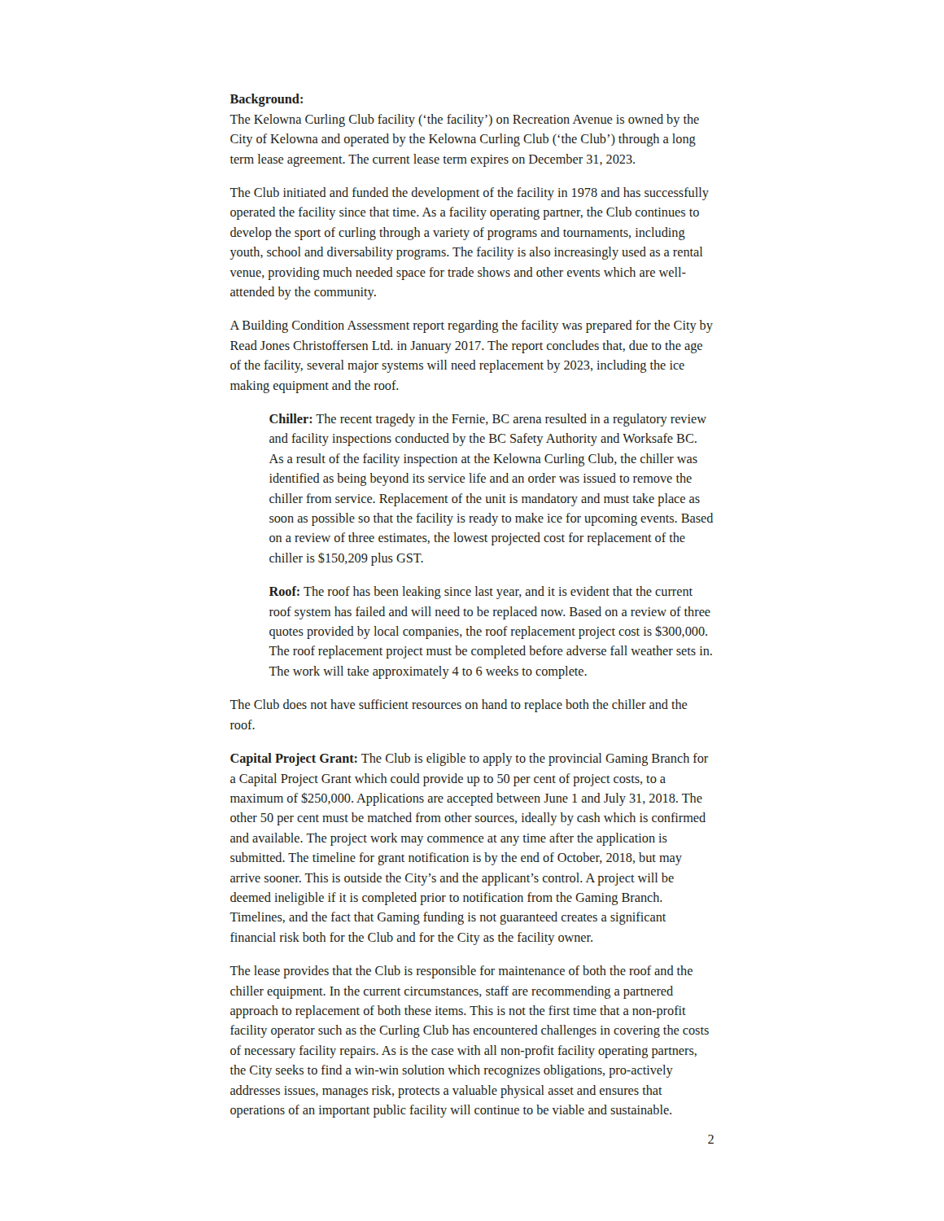Background:
The Kelowna Curling Club facility (‘the facility’) on Recreation Avenue is owned by the City of Kelowna and operated by the Kelowna Curling Club (‘the Club’) through a long term lease agreement. The current lease term expires on December 31, 2023.
The Club initiated and funded the development of the facility in 1978 and has successfully operated the facility since that time. As a facility operating partner, the Club continues to develop the sport of curling through a variety of programs and tournaments, including youth, school and diversability programs. The facility is also increasingly used as a rental venue, providing much needed space for trade shows and other events which are well-attended by the community.
A Building Condition Assessment report regarding the facility was prepared for the City by Read Jones Christoffersen Ltd. in January 2017. The report concludes that, due to the age of the facility, several major systems will need replacement by 2023, including the ice making equipment and the roof.
Chiller: The recent tragedy in the Fernie, BC arena resulted in a regulatory review and facility inspections conducted by the BC Safety Authority and Worksafe BC. As a result of the facility inspection at the Kelowna Curling Club, the chiller was identified as being beyond its service life and an order was issued to remove the chiller from service. Replacement of the unit is mandatory and must take place as soon as possible so that the facility is ready to make ice for upcoming events. Based on a review of three estimates, the lowest projected cost for replacement of the chiller is $150,209 plus GST.
Roof: The roof has been leaking since last year, and it is evident that the current roof system has failed and will need to be replaced now. Based on a review of three quotes provided by local companies, the roof replacement project cost is $300,000. The roof replacement project must be completed before adverse fall weather sets in. The work will take approximately 4 to 6 weeks to complete.
The Club does not have sufficient resources on hand to replace both the chiller and the roof.
Capital Project Grant: The Club is eligible to apply to the provincial Gaming Branch for a Capital Project Grant which could provide up to 50 per cent of project costs, to a maximum of $250,000. Applications are accepted between June 1 and July 31, 2018. The other 50 per cent must be matched from other sources, ideally by cash which is confirmed and available. The project work may commence at any time after the application is submitted. The timeline for grant notification is by the end of October, 2018, but may arrive sooner. This is outside the City’s and the applicant’s control. A project will be deemed ineligible if it is completed prior to notification from the Gaming Branch. Timelines, and the fact that Gaming funding is not guaranteed creates a significant financial risk both for the Club and for the City as the facility owner.
The lease provides that the Club is responsible for maintenance of both the roof and the chiller equipment. In the current circumstances, staff are recommending a partnered approach to replacement of both these items. This is not the first time that a non-profit facility operator such as the Curling Club has encountered challenges in covering the costs of necessary facility repairs. As is the case with all non-profit facility operating partners, the City seeks to find a win-win solution which recognizes obligations, pro-actively addresses issues, manages risk, protects a valuable physical asset and ensures that operations of an important public facility will continue to be viable and sustainable.
2